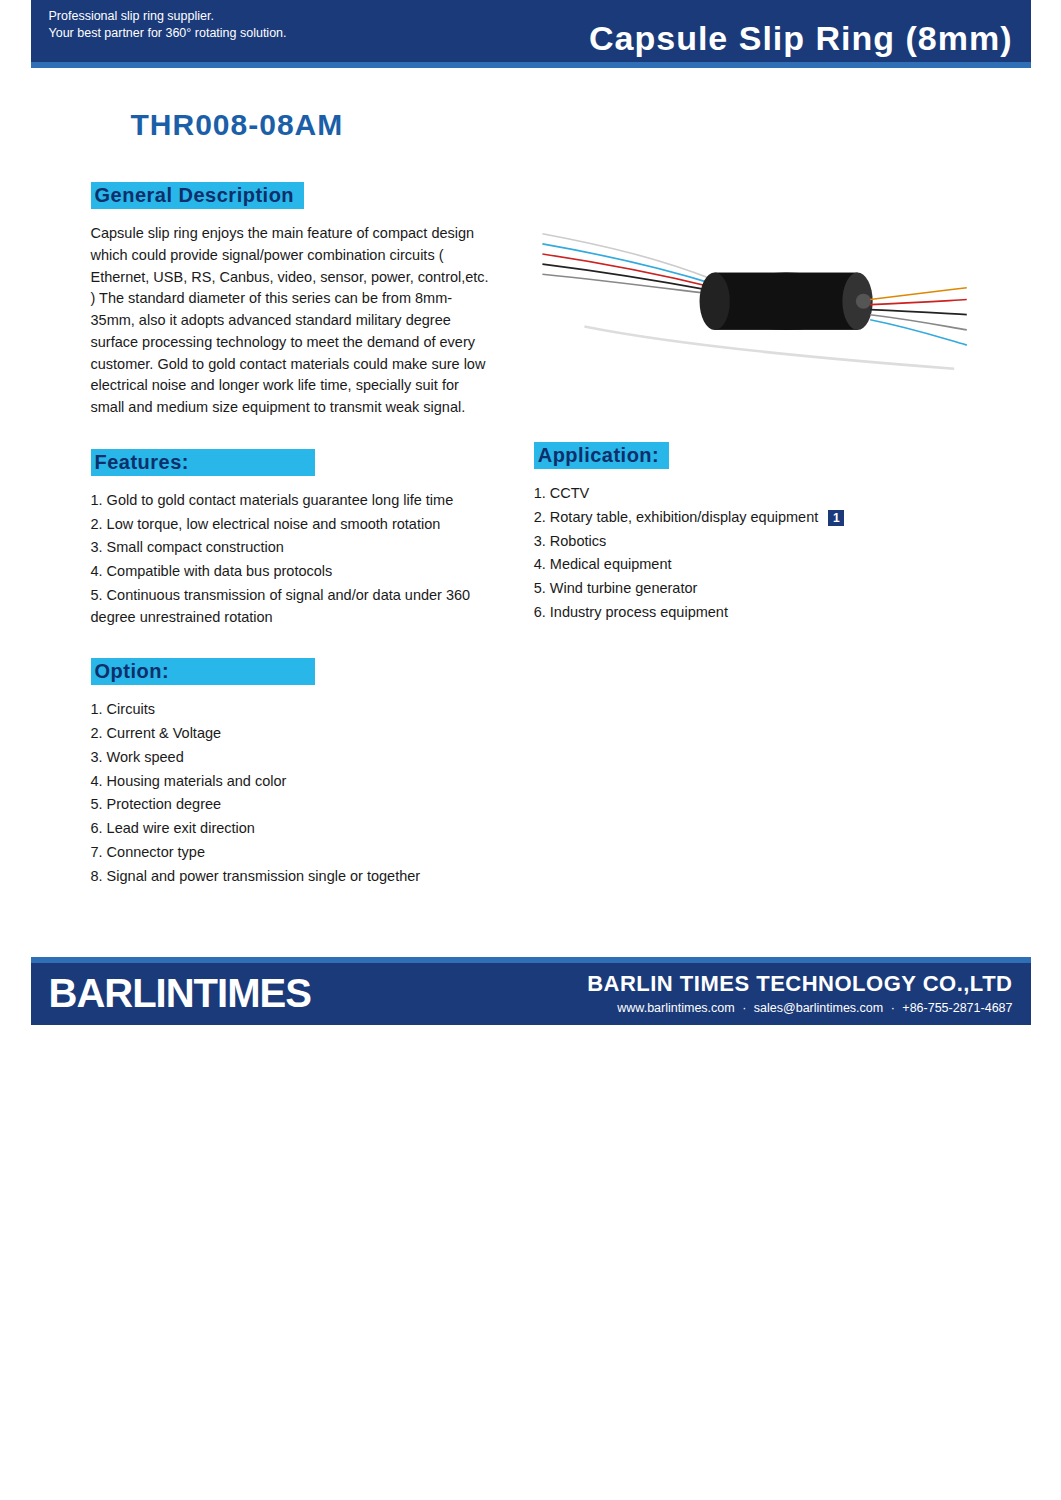Professional slip ring supplier.
Your best partner for 360° rotating solution.
Capsule Slip Ring (8mm)
THR008-08AM
General Description
Capsule slip ring enjoys the main feature of compact design which could provide signal/power combination circuits ( Ethernet, USB, RS, Canbus, video, sensor, power, control,etc. ) The standard diameter of this series can be from 8mm-35mm, also it adopts advanced standard military degree surface processing technology to meet the demand of every customer. Gold to gold contact materials could make sure low electrical noise and longer work life time, specially suit for small and medium size equipment to transmit weak signal.
Features:
1. Gold to gold contact materials guarantee long life time
2. Low torque, low electrical noise and smooth rotation
3. Small compact construction
4. Compatible with data bus protocols
5. Continuous transmission of signal and/or data under 360 degree unrestrained rotation
Option:
1. Circuits
2. Current & Voltage
3. Work speed
4. Housing materials and color
5. Protection degree
6. Lead wire exit direction
7. Connector type
8. Signal and power transmission single or together
Application:
1. CCTV
2. Rotary table, exhibition/display equipment 1
3. Robotics
4. Medical equipment
5. Wind turbine generator
6. Industry process equipment
BARLINTIMES
BARLIN TIMES TECHNOLOGY CO.,LTD
www.barlintimes.com · sales@barlintimes.com · +86-755-2871-4687